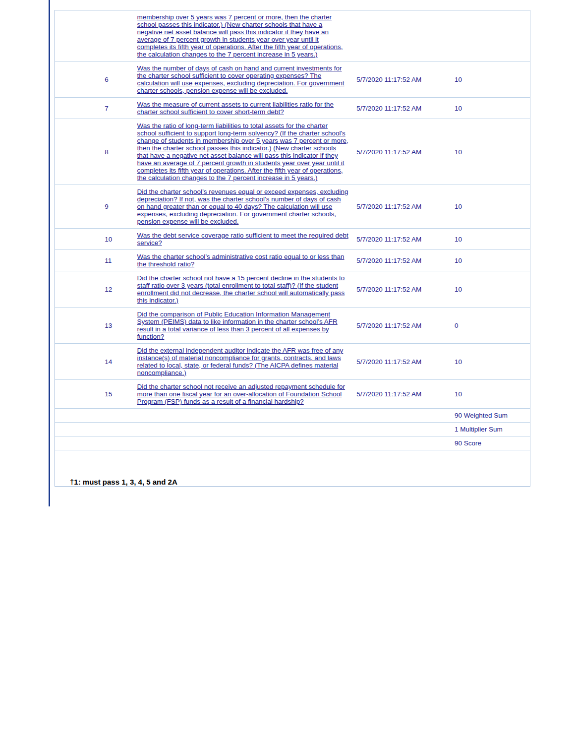| | | | membership over 5 years was 7 percent or more, then the charter school passes this indicator.) (New charter schools that have a negative net asset balance will pass this indicator if they have an average of 7 percent growth in students year over year until it completes its fifth year of operations. After the fifth year of operations, the calculation changes to the 7 percent increase in 5 years.) | | |
| | | 6 | Was the number of days of cash on hand and current investments for the charter school sufficient to cover operating expenses? The calculation will use expenses, excluding depreciation. For government charter schools, pension expense will be excluded. | 5/7/2020 11:17:52 AM | 10 |
| | | 7 | Was the measure of current assets to current liabilities ratio for the charter school sufficient to cover short-term debt? | 5/7/2020 11:17:52 AM | 10 |
| | | 8 | Was the ratio of long-term liabilities to total assets for the charter school sufficient to support long-term solvency? (If the charter school's change of students in membership over 5 years was 7 percent or more, then the charter school passes this indicator.) (New charter schools that have a negative net asset balance will pass this indicator if they have an average of 7 percent growth in students year over year until it completes its fifth year of operations. After the fifth year of operations, the calculation changes to the 7 percent increase in 5 years.) | 5/7/2020 11:17:52 AM | 10 |
| | | 9 | Did the charter school’s revenues equal or exceed expenses, excluding depreciation? If not, was the charter school’s number of days of cash on hand greater than or equal to 40 days? The calculation will use expenses, excluding depreciation. For government charter schools, pension expense will be excluded. | 5/7/2020 11:17:52 AM | 10 |
| | | 10 | Was the debt service coverage ratio sufficient to meet the required debt service? | 5/7/2020 11:17:52 AM | 10 |
| | | 11 | Was the charter school’s administrative cost ratio equal to or less than the threshold ratio? | 5/7/2020 11:17:52 AM | 10 |
| | | 12 | Did the charter school not have a 15 percent decline in the students to staff ratio over 3 years (total enrollment to total staff)? (If the student enrollment did not decrease, the charter school will automatically pass this indicator.) | 5/7/2020 11:17:52 AM | 10 |
| | | 13 | Did the comparison of Public Education Information Management System (PEIMS) data to like information in the charter school’s AFR result in a total variance of less than 3 percent of all expenses by function? | 5/7/2020 11:17:52 AM | 0 |
| | | 14 | Did the external independent auditor indicate the AFR was free of any instance(s) of material noncompliance for grants, contracts, and laws related to local, state, or federal funds? (The AICPA defines material noncompliance.) | 5/7/2020 11:17:52 AM | 10 |
| | | 15 | Did the charter school not receive an adjusted repayment schedule for more than one fiscal year for an over-allocation of Foundation School Program (FSP) funds as a result of a financial hardship? | 5/7/2020 11:17:52 AM | 10 |
| | | | | | 90 Weighted Sum |
| | | | | | 1 Multiplier Sum |
| | | | | | 90 Score |
†1: must pass 1, 3, 4, 5 and 2A